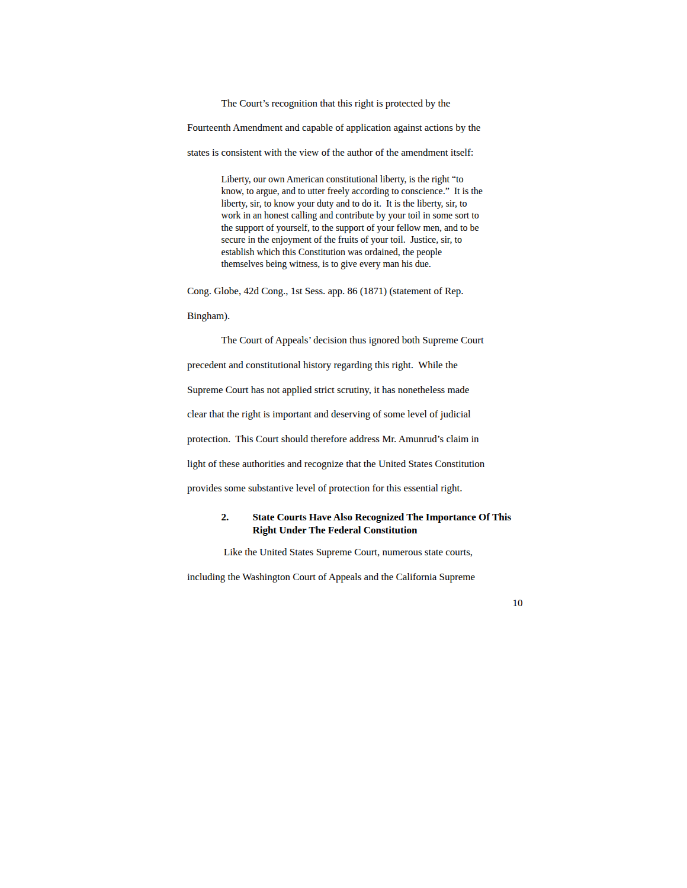The Court’s recognition that this right is protected by the
Fourteenth Amendment and capable of application against actions by the
states is consistent with the view of the author of the amendment itself:
Liberty, our own American constitutional liberty, is the right “to know, to argue, and to utter freely according to conscience.” It is the liberty, sir, to know your duty and to do it. It is the liberty, sir, to work in an honest calling and contribute by your toil in some sort to the support of yourself, to the support of your fellow men, and to be secure in the enjoyment of the fruits of your toil. Justice, sir, to establish which this Constitution was ordained, the people themselves being witness, is to give every man his due.
Cong. Globe, 42d Cong., 1st Sess. app. 86 (1871) (statement of Rep.
Bingham).
The Court of Appeals’ decision thus ignored both Supreme Court
precedent and constitutional history regarding this right. While the
Supreme Court has not applied strict scrutiny, it has nonetheless made
clear that the right is important and deserving of some level of judicial
protection. This Court should therefore address Mr. Amunrud’s claim in
light of these authorities and recognize that the United States Constitution
provides some substantive level of protection for this essential right.
2.
State Courts Have Also Recognized The Importance Of This Right Under The Federal Constitution
Like the United States Supreme Court, numerous state courts,
including the Washington Court of Appeals and the California Supreme
10